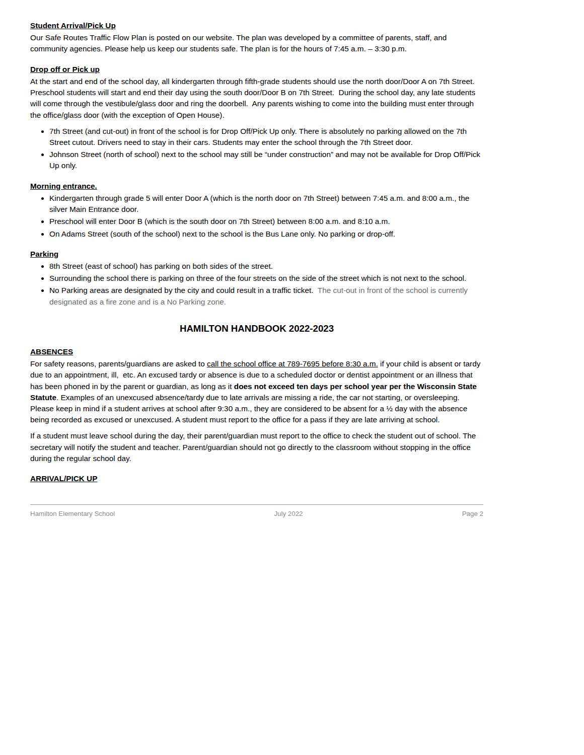Student Arrival/Pick Up
Our Safe Routes Traffic Flow Plan is posted on our website. The plan was developed by a committee of parents, staff, and community agencies. Please help us keep our students safe. The plan is for the hours of 7:45 a.m. – 3:30 p.m.
Drop off or Pick up
At the start and end of the school day, all kindergarten through fifth-grade students should use the north door/Door A on 7th Street. Preschool students will start and end their day using the south door/Door B on 7th Street. During the school day, any late students will come through the vestibule/glass door and ring the doorbell. Any parents wishing to come into the building must enter through the office/glass door (with the exception of Open House).
7th Street (and cut-out) in front of the school is for Drop Off/Pick Up only. There is absolutely no parking allowed on the 7th Street cutout. Drivers need to stay in their cars. Students may enter the school through the 7th Street door.
Johnson Street (north of school) next to the school may still be “under construction” and may not be available for Drop Off/Pick Up only.
Morning entrance.
Kindergarten through grade 5 will enter Door A (which is the north door on 7th Street) between 7:45 a.m. and 8:00 a.m., the silver Main Entrance door.
Preschool will enter Door B (which is the south door on 7th Street) between 8:00 a.m. and 8:10 a.m.
On Adams Street (south of the school) next to the school is the Bus Lane only. No parking or drop-off.
Parking
8th Street (east of school) has parking on both sides of the street.
Surrounding the school there is parking on three of the four streets on the side of the street which is not next to the school.
No Parking areas are designated by the city and could result in a traffic ticket. The cut-out in front of the school is currently designated as a fire zone and is a No Parking zone.
HAMILTON HANDBOOK 2022-2023
ABSENCES
For safety reasons, parents/guardians are asked to call the school office at 789-7695 before 8:30 a.m. if your child is absent or tardy due to an appointment, ill, etc. An excused tardy or absence is due to a scheduled doctor or dentist appointment or an illness that has been phoned in by the parent or guardian, as long as it does not exceed ten days per school year per the Wisconsin State Statute. Examples of an unexcused absence/tardy due to late arrivals are missing a ride, the car not starting, or oversleeping. Please keep in mind if a student arrives at school after 9:30 a.m., they are considered to be absent for a ½ day with the absence being recorded as excused or unexcused. A student must report to the office for a pass if they are late arriving at school.
If a student must leave school during the day, their parent/guardian must report to the office to check the student out of school. The secretary will notify the student and teacher. Parent/guardian should not go directly to the classroom without stopping in the office during the regular school day.
ARRIVAL/PICK UP
Hamilton Elementary School July 2022 Page 2